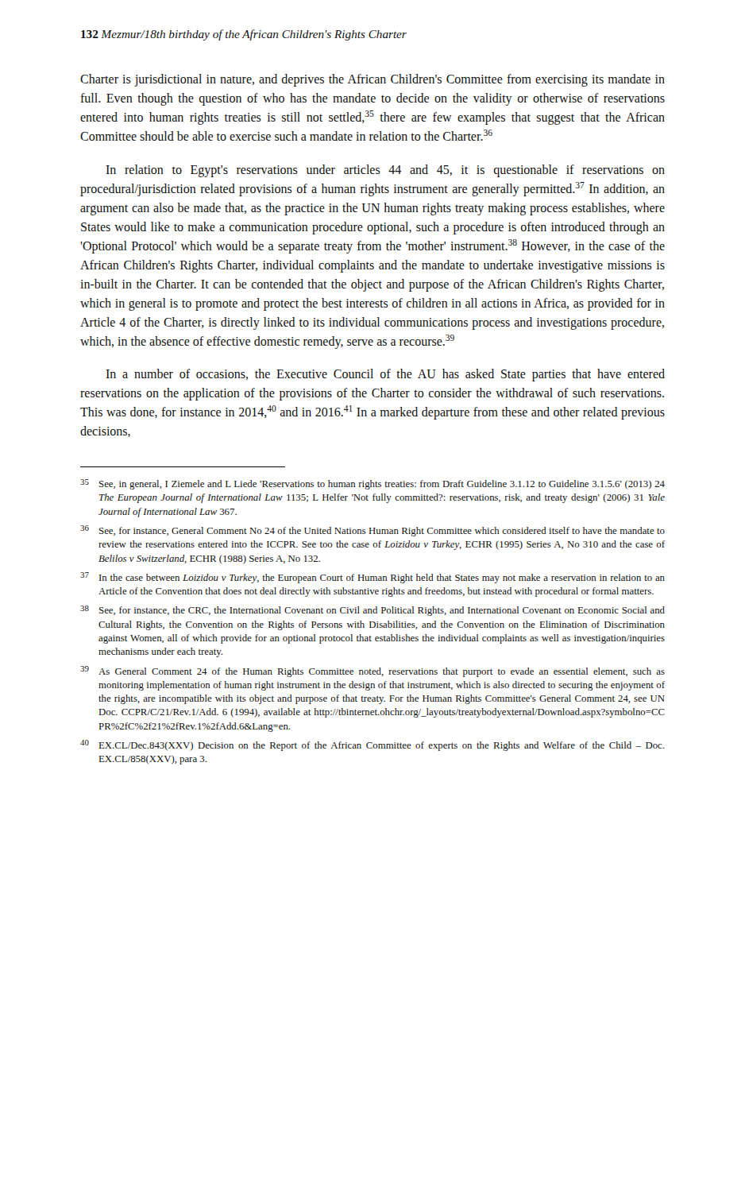132 Mezmur/18th birthday of the African Children's Rights Charter
Charter is jurisdictional in nature, and deprives the African Children's Committee from exercising its mandate in full. Even though the question of who has the mandate to decide on the validity or otherwise of reservations entered into human rights treaties is still not settled,35 there are few examples that suggest that the African Committee should be able to exercise such a mandate in relation to the Charter.36
In relation to Egypt's reservations under articles 44 and 45, it is questionable if reservations on procedural/jurisdiction related provisions of a human rights instrument are generally permitted.37 In addition, an argument can also be made that, as the practice in the UN human rights treaty making process establishes, where States would like to make a communication procedure optional, such a procedure is often introduced through an 'Optional Protocol' which would be a separate treaty from the 'mother' instrument.38 However, in the case of the African Children's Rights Charter, individual complaints and the mandate to undertake investigative missions is in-built in the Charter. It can be contended that the object and purpose of the African Children's Rights Charter, which in general is to promote and protect the best interests of children in all actions in Africa, as provided for in Article 4 of the Charter, is directly linked to its individual communications process and investigations procedure, which, in the absence of effective domestic remedy, serve as a recourse.39
In a number of occasions, the Executive Council of the AU has asked State parties that have entered reservations on the application of the provisions of the Charter to consider the withdrawal of such reservations. This was done, for instance in 2014,40 and in 2016.41 In a marked departure from these and other related previous decisions,
See, in general, I Ziemele and L Liede 'Reservations to human rights treaties: from Draft Guideline 3.1.12 to Guideline 3.1.5.6' (2013) 24 The European Journal of International Law 1135; L Helfer 'Not fully committed?: reservations, risk, and treaty design' (2006) 31 Yale Journal of International Law 367.
See, for instance, General Comment No 24 of the United Nations Human Right Committee which considered itself to have the mandate to review the reservations entered into the ICCPR. See too the case of Loizidou v Turkey, ECHR (1995) Series A, No 310 and the case of Belilos v Switzerland, ECHR (1988) Series A, No 132.
In the case between Loizidou v Turkey, the European Court of Human Right held that States may not make a reservation in relation to an Article of the Convention that does not deal directly with substantive rights and freedoms, but instead with procedural or formal matters.
See, for instance, the CRC, the International Covenant on Civil and Political Rights, and International Covenant on Economic Social and Cultural Rights, the Convention on the Rights of Persons with Disabilities, and the Convention on the Elimination of Discrimination against Women, all of which provide for an optional protocol that establishes the individual complaints as well as investigation/inquiries mechanisms under each treaty.
As General Comment 24 of the Human Rights Committee noted, reservations that purport to evade an essential element, such as monitoring implementation of human right instrument in the design of that instrument, which is also directed to securing the enjoyment of the rights, are incompatible with its object and purpose of that treaty. For the Human Rights Committee's General Comment 24, see UN Doc. CCPR/C/21/Rev.1/Add. 6 (1994), available at http://tbinternet.ohchr.org/_layouts/treatybodyexternal/Download.aspx?symbolno=CCPR%2fC%2f21%2fRev.1%2fAdd.6&Lang=en.
EX.CL/Dec.843(XXV) Decision on the Report of the African Committee of experts on the Rights and Welfare of the Child – Doc. EX.CL/858(XXV), para 3.